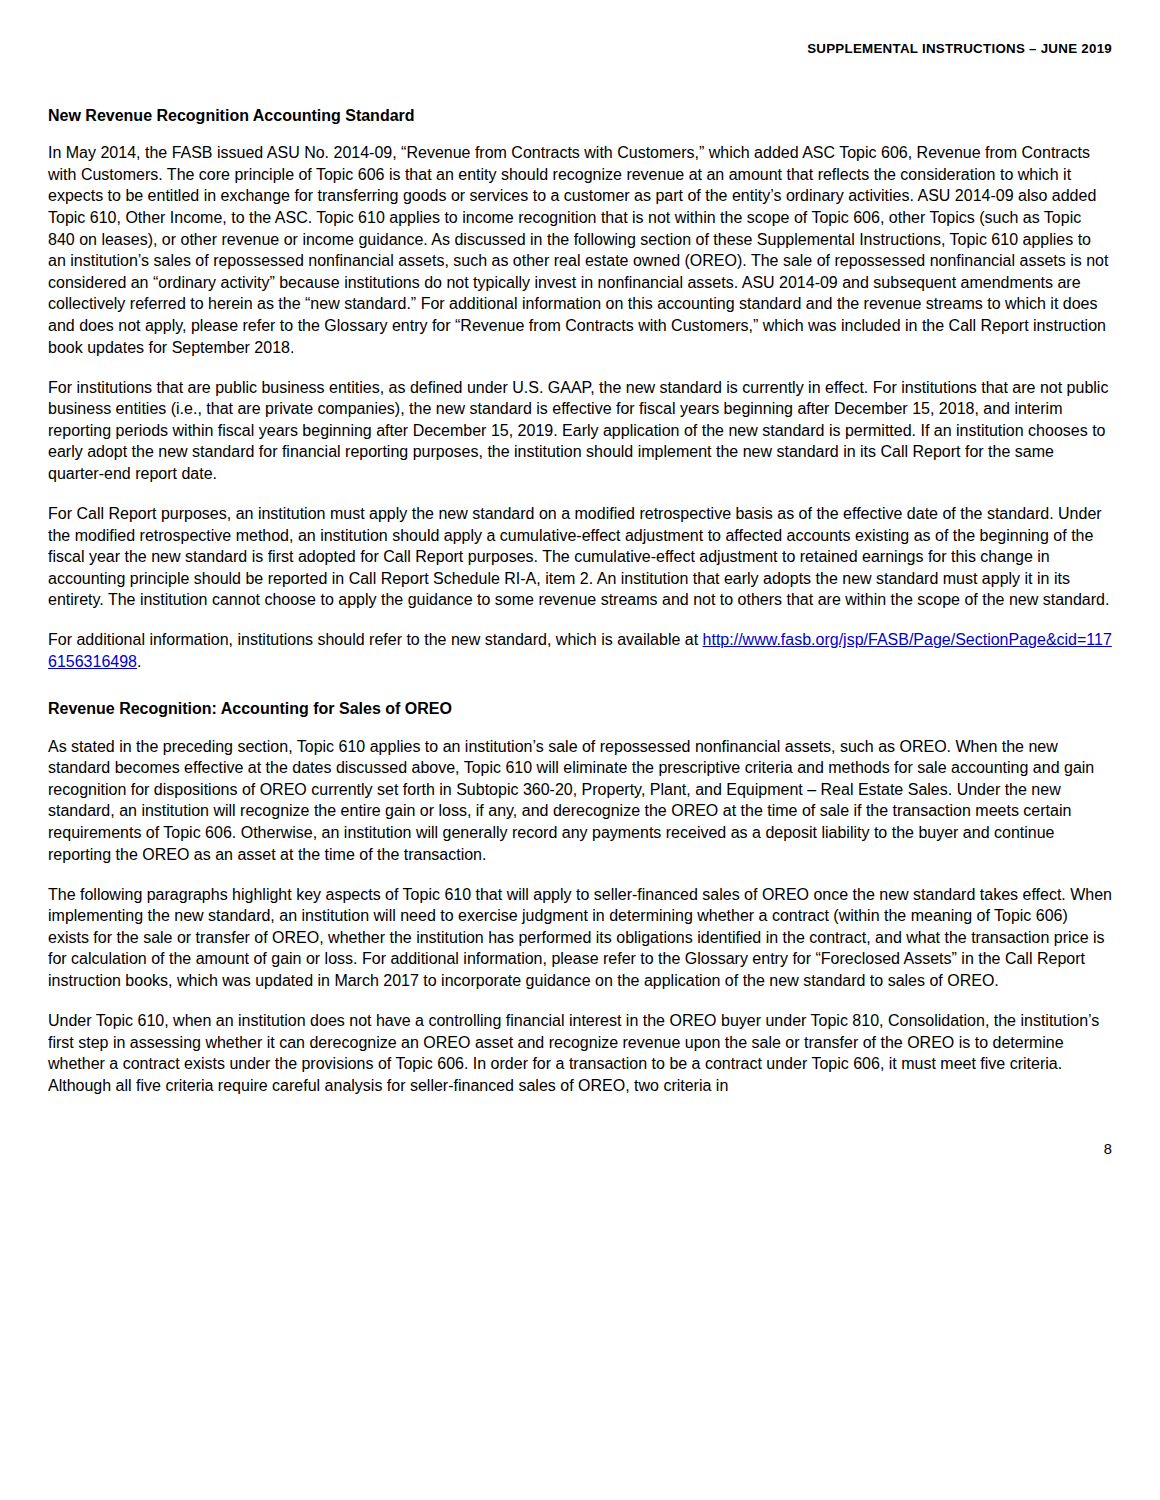SUPPLEMENTAL INSTRUCTIONS – JUNE 2019
New Revenue Recognition Accounting Standard
In May 2014, the FASB issued ASU No. 2014-09, “Revenue from Contracts with Customers,” which added ASC Topic 606, Revenue from Contracts with Customers. The core principle of Topic 606 is that an entity should recognize revenue at an amount that reflects the consideration to which it expects to be entitled in exchange for transferring goods or services to a customer as part of the entity’s ordinary activities. ASU 2014-09 also added Topic 610, Other Income, to the ASC. Topic 610 applies to income recognition that is not within the scope of Topic 606, other Topics (such as Topic 840 on leases), or other revenue or income guidance. As discussed in the following section of these Supplemental Instructions, Topic 610 applies to an institution’s sales of repossessed nonfinancial assets, such as other real estate owned (OREO). The sale of repossessed nonfinancial assets is not considered an “ordinary activity” because institutions do not typically invest in nonfinancial assets. ASU 2014-09 and subsequent amendments are collectively referred to herein as the “new standard.” For additional information on this accounting standard and the revenue streams to which it does and does not apply, please refer to the Glossary entry for “Revenue from Contracts with Customers,” which was included in the Call Report instruction book updates for September 2018.
For institutions that are public business entities, as defined under U.S. GAAP, the new standard is currently in effect. For institutions that are not public business entities (i.e., that are private companies), the new standard is effective for fiscal years beginning after December 15, 2018, and interim reporting periods within fiscal years beginning after December 15, 2019. Early application of the new standard is permitted. If an institution chooses to early adopt the new standard for financial reporting purposes, the institution should implement the new standard in its Call Report for the same quarter-end report date.
For Call Report purposes, an institution must apply the new standard on a modified retrospective basis as of the effective date of the standard. Under the modified retrospective method, an institution should apply a cumulative-effect adjustment to affected accounts existing as of the beginning of the fiscal year the new standard is first adopted for Call Report purposes. The cumulative-effect adjustment to retained earnings for this change in accounting principle should be reported in Call Report Schedule RI-A, item 2. An institution that early adopts the new standard must apply it in its entirety. The institution cannot choose to apply the guidance to some revenue streams and not to others that are within the scope of the new standard.
For additional information, institutions should refer to the new standard, which is available at http://www.fasb.org/jsp/FASB/Page/SectionPage&cid=1176156316498.
Revenue Recognition: Accounting for Sales of OREO
As stated in the preceding section, Topic 610 applies to an institution’s sale of repossessed nonfinancial assets, such as OREO. When the new standard becomes effective at the dates discussed above, Topic 610 will eliminate the prescriptive criteria and methods for sale accounting and gain recognition for dispositions of OREO currently set forth in Subtopic 360-20, Property, Plant, and Equipment – Real Estate Sales. Under the new standard, an institution will recognize the entire gain or loss, if any, and derecognize the OREO at the time of sale if the transaction meets certain requirements of Topic 606. Otherwise, an institution will generally record any payments received as a deposit liability to the buyer and continue reporting the OREO as an asset at the time of the transaction.
The following paragraphs highlight key aspects of Topic 610 that will apply to seller-financed sales of OREO once the new standard takes effect. When implementing the new standard, an institution will need to exercise judgment in determining whether a contract (within the meaning of Topic 606) exists for the sale or transfer of OREO, whether the institution has performed its obligations identified in the contract, and what the transaction price is for calculation of the amount of gain or loss. For additional information, please refer to the Glossary entry for “Foreclosed Assets” in the Call Report instruction books, which was updated in March 2017 to incorporate guidance on the application of the new standard to sales of OREO.
Under Topic 610, when an institution does not have a controlling financial interest in the OREO buyer under Topic 810, Consolidation, the institution’s first step in assessing whether it can derecognize an OREO asset and recognize revenue upon the sale or transfer of the OREO is to determine whether a contract exists under the provisions of Topic 606. In order for a transaction to be a contract under Topic 606, it must meet five criteria. Although all five criteria require careful analysis for seller-financed sales of OREO, two criteria in
8